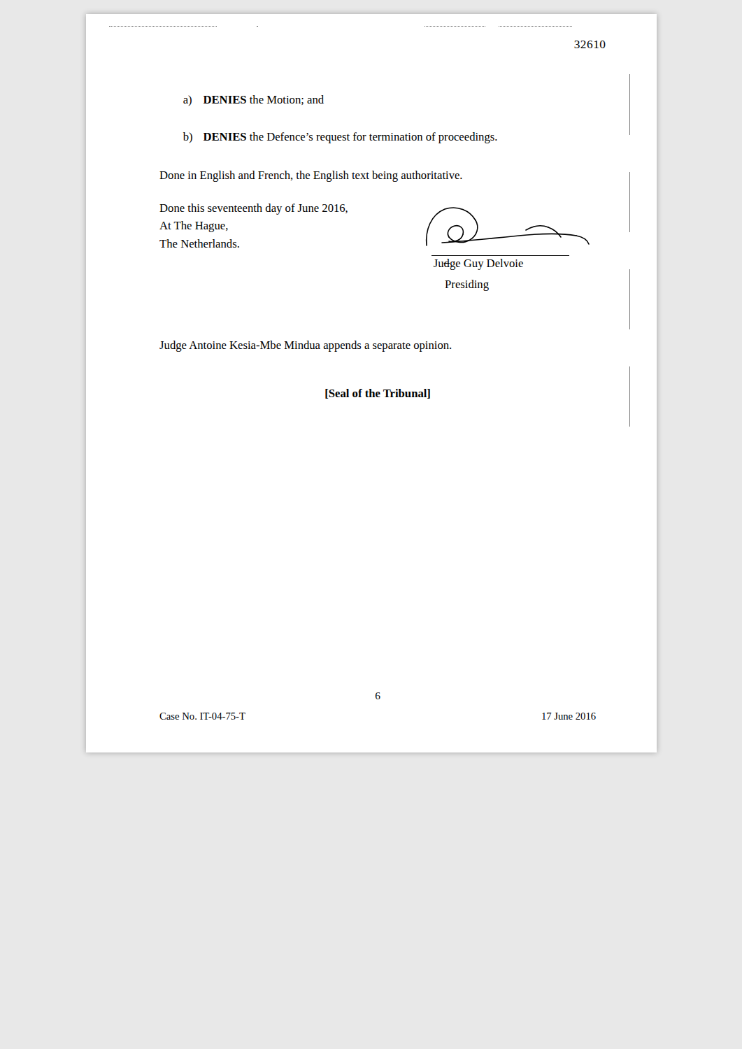32610
a) DENIES the Motion; and
b) DENIES the Defence’s request for termination of proceedings.
Done in English and French, the English text being authoritative.
Done this seventeenth day of June 2016,
At The Hague,
The Netherlands.
Judge Guy Delvoie
Presiding
Judge Antoine Kesia-Mbe Mindua appends a separate opinion.
[Seal of the Tribunal]
6
Case No. IT-04-75-T
17 June 2016